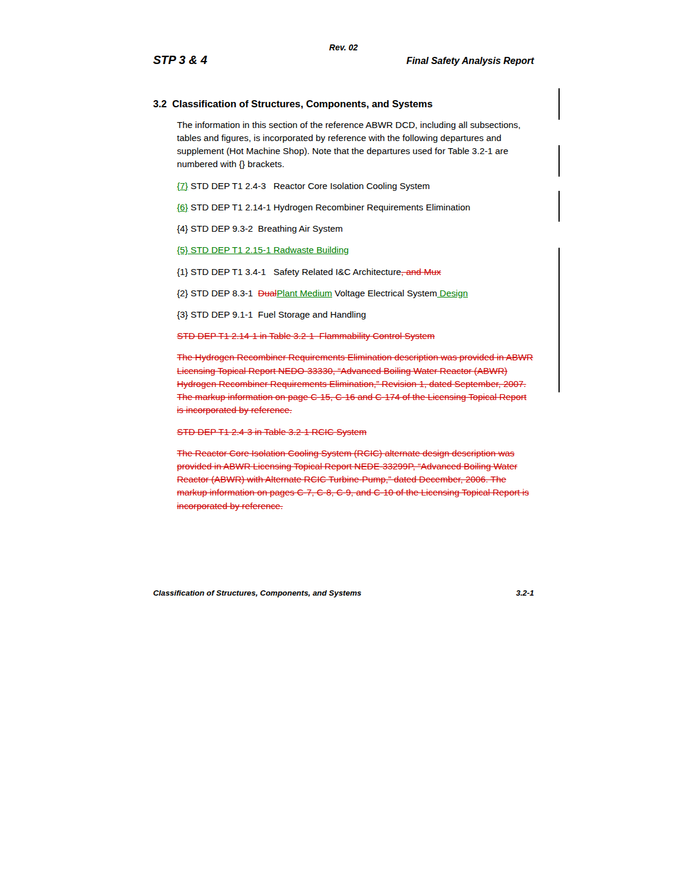Rev. 02
STP 3 & 4
Final Safety Analysis Report
3.2 Classification of Structures, Components, and Systems
The information in this section of the reference ABWR DCD, including all subsections, tables and figures, is incorporated by reference with the following departures and supplement (Hot Machine Shop). Note that the departures used for Table 3.2-1 are numbered with {} brackets.
{7} STD DEP T1 2.4-3 Reactor Core Isolation Cooling System
{6} STD DEP T1 2.14-1 Hydrogen Recombiner Requirements Elimination
{4} STD DEP 9.3-2 Breathing Air System
{5} STD DEP T1 2.15-1 Radwaste Building
{1} STD DEP T1 3.4-1 Safety Related I&C Architecture, and Mux
{2} STD DEP 8.3-1 Dual Plant Medium Voltage Electrical System Design
{3} STD DEP 9.1-1 Fuel Storage and Handling
STD DEP T1 2.14-1 in Table 3.2-1 Flammability Control System
The Hydrogen Recombiner Requirements Elimination description was provided in ABWR Licensing Topical Report NEDO-33330, “Advanced Boiling Water Reactor (ABWR) Hydrogen Recombiner Requirements Elimination,” Revision 1, dated September, 2007. The markup information on page C-15, C-16 and C-174 of the Licensing Topical Report is incorporated by reference.
STD DEP T1 2.4-3 in Table 3.2-1 RCIC System
The Reactor Core Isolation Cooling System (RCIC) alternate design description was provided in ABWR Licensing Topical Report NEDE-33299P, “Advanced Boiling Water Reactor (ABWR) with Alternate RCIC Turbine-Pump,” dated December, 2006. The markup information on pages C-7, C-8, C-9, and C-10 of the Licensing Topical Report is incorporated by reference.
Classification of Structures, Components, and Systems
3.2-1